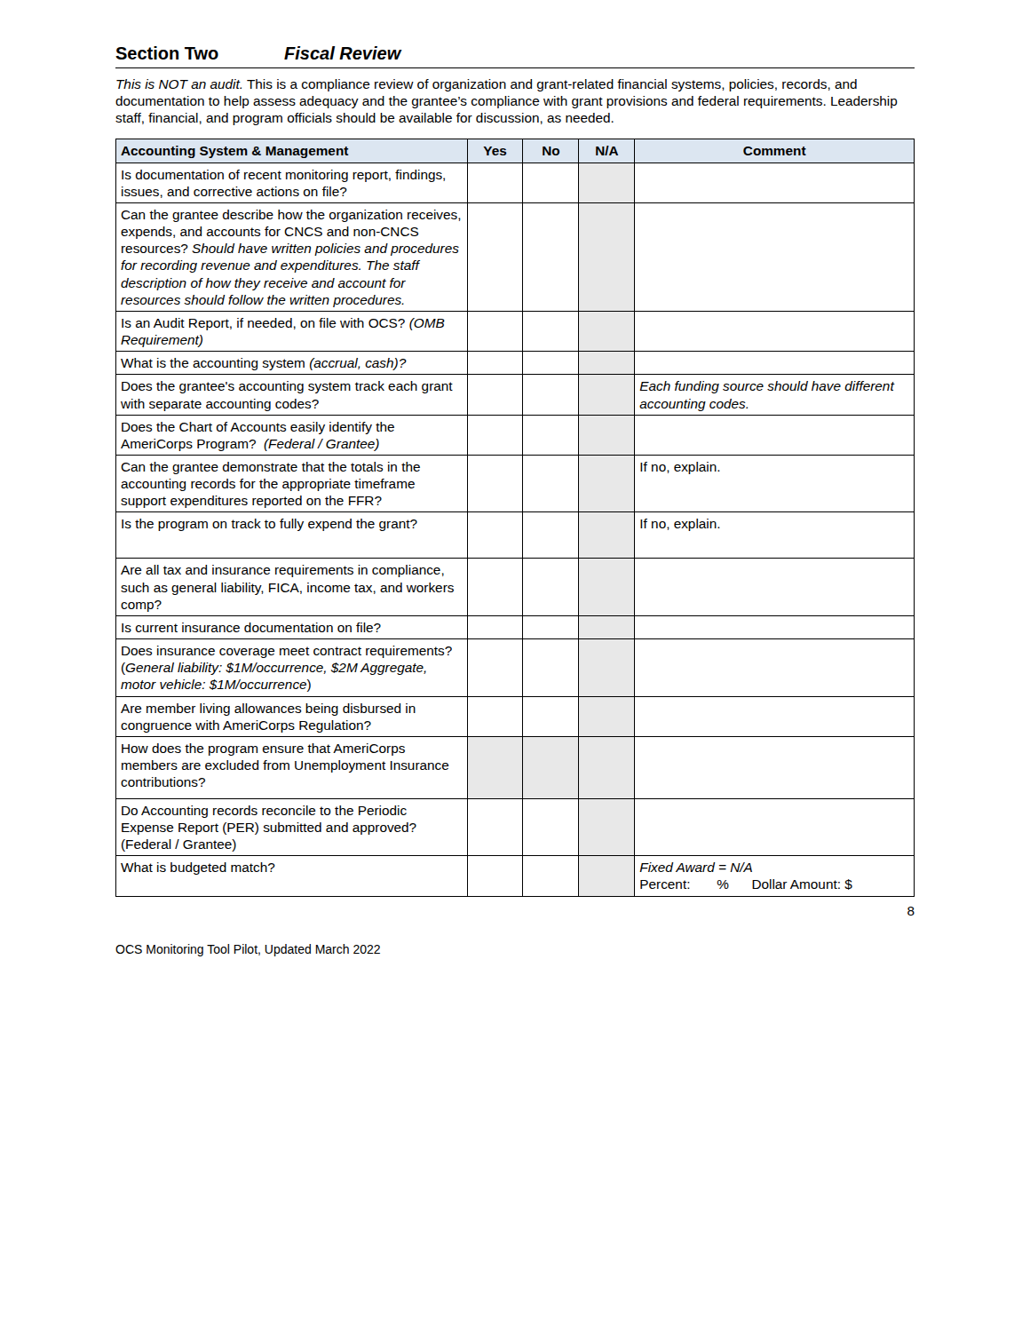Section Two Fiscal Review
This is NOT an audit. This is a compliance review of organization and grant-related financial systems, policies, records, and documentation to help assess adequacy and the grantee’s compliance with grant provisions and federal requirements. Leadership staff, financial, and program officials should be available for discussion, as needed.
| Accounting System & Management | Yes | No | N/A | Comment |
| --- | --- | --- | --- | --- |
| Is documentation of recent monitoring report, findings, issues, and corrective actions on file? | | | | |
| Can the grantee describe how the organization receives, expends, and accounts for CNCS and non-CNCS resources? Should have written policies and procedures for recording revenue and expenditures. The staff description of how they receive and account for resources should follow the written procedures. | | | | |
| Is an Audit Report, if needed, on file with OCS? (OMB Requirement) | | | | |
| What is the accounting system (accrual, cash)? | | | | |
| Does the grantee's accounting system track each grant with separate accounting codes? | | | | Each funding source should have different accounting codes. |
| Does the Chart of Accounts easily identify the AmeriCorps Program? (Federal / Grantee) | | | | |
| Can the grantee demonstrate that the totals in the accounting records for the appropriate timeframe support expenditures reported on the FFR? | | | | If no, explain. |
| Is the program on track to fully expend the grant? | | | | If no, explain. |
| Are all tax and insurance requirements in compliance, such as general liability, FICA, income tax, and workers comp? | | | | |
| Is current insurance documentation on file? | | | | |
| Does insurance coverage meet contract requirements? ( General liability: $1M/occurrence, $2M Aggregate, motor vehicle: $1M/occurrence ) | | | | |
| Are member living allowances being disbursed in congruence with AmeriCorps Regulation? | | | | |
| How does the program ensure that AmeriCorps members are excluded from Unemployment Insurance contributions? | | | | |
| Do Accounting records reconcile to the Periodic Expense Report (PER) submitted and approved? (Federal / Grantee) | | | | |
| What is budgeted match? | | | | Fixed Award = N/A Percent: % Dollar Amount: $ |
8
OCS Monitoring Tool Pilot, Updated March 2022